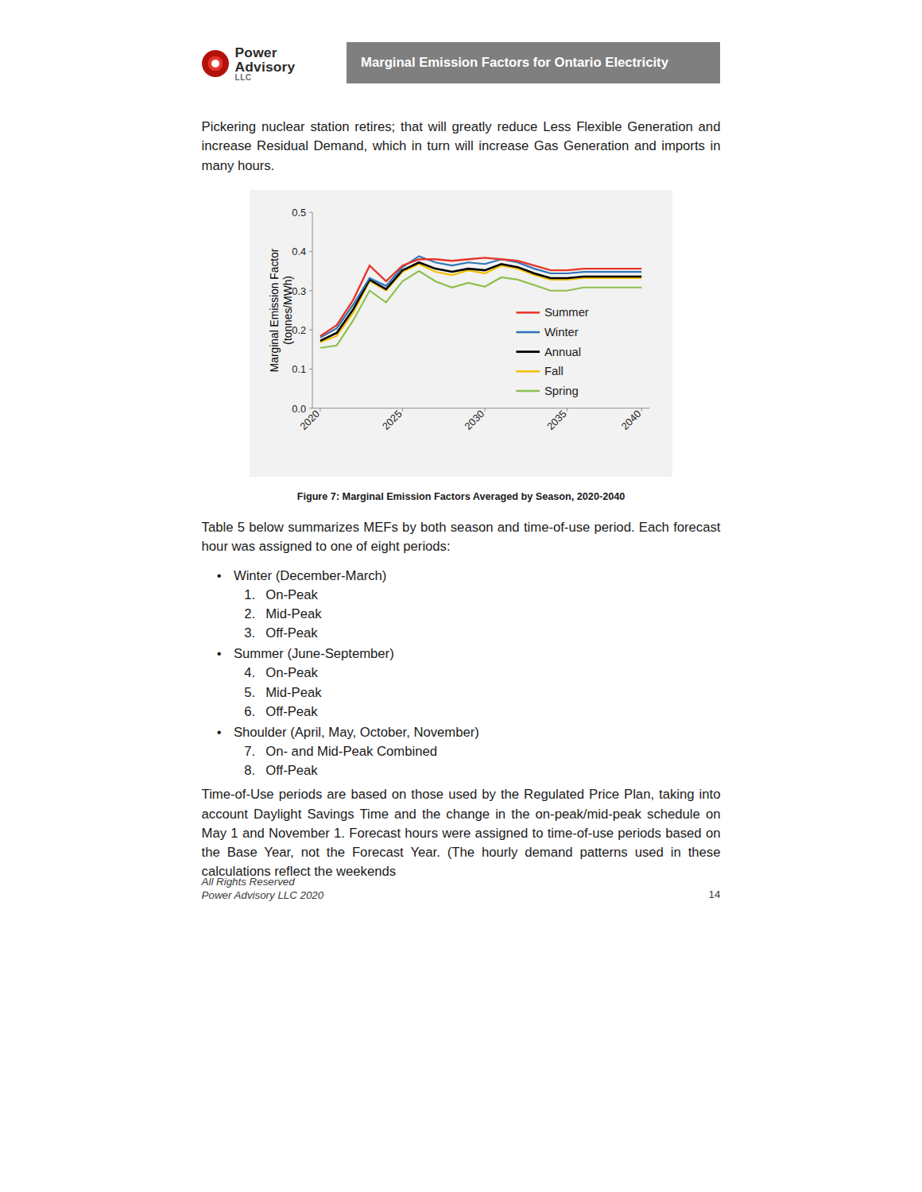Power
Advisory LLC
Marginal Emission Factors for Ontario Electricity
Pickering nuclear station retires; that will greatly reduce Less Flexible Generation and increase Residual Demand, which in turn will increase Gas Generation and imports in many hours.
0.5 0.4 0.3 0.2 0.1 0.0 2020 2025 2030 2035 2040 Marginal Emission Factor (tonnes/MWh) Summer Winter Annual Fall Spring
Figure 7: Marginal Emission Factors Averaged by Season, 2020-2040
Table 5 below summarizes MEFs by both season and time-of-use period. Each forecast hour was assigned to one of eight periods:
•Winter (December-March)
On-Peak
Mid-Peak
Off-Peak
•Summer (June-September)
On-Peak
Mid-Peak
Off-Peak
•Shoulder (April, May, October, November)
On- and Mid-Peak Combined
Off-Peak
Time-of-Use periods are based on those used by the Regulated Price Plan, taking into account Daylight Savings Time and the change in the on-peak/mid-peak schedule on May 1 and November 1. Forecast hours were assigned to time-of-use periods based on the Base Year, not the Forecast Year. (The hourly demand patterns used in these calculations reflect the weekends
All Rights Reserved
Power Advisory LLC 2020
14